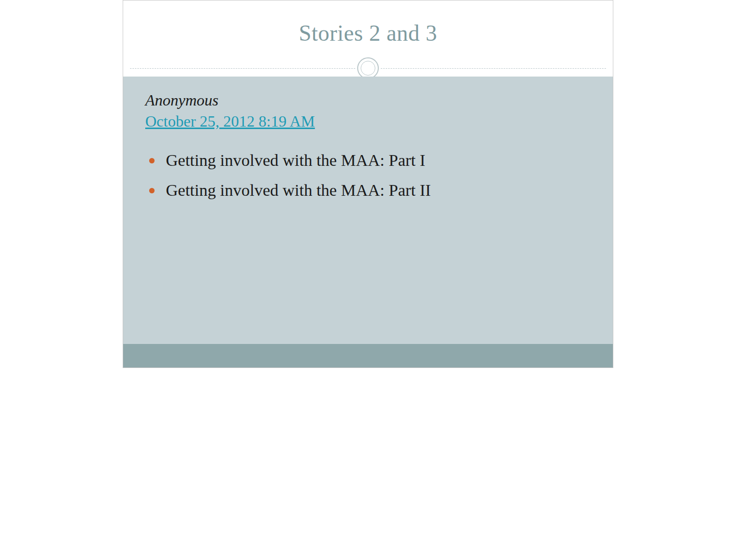Stories 2 and 3
Anonymous
October 25, 2012 8:19 AM
Getting involved with the MAA: Part I
Getting involved with the MAA: Part II